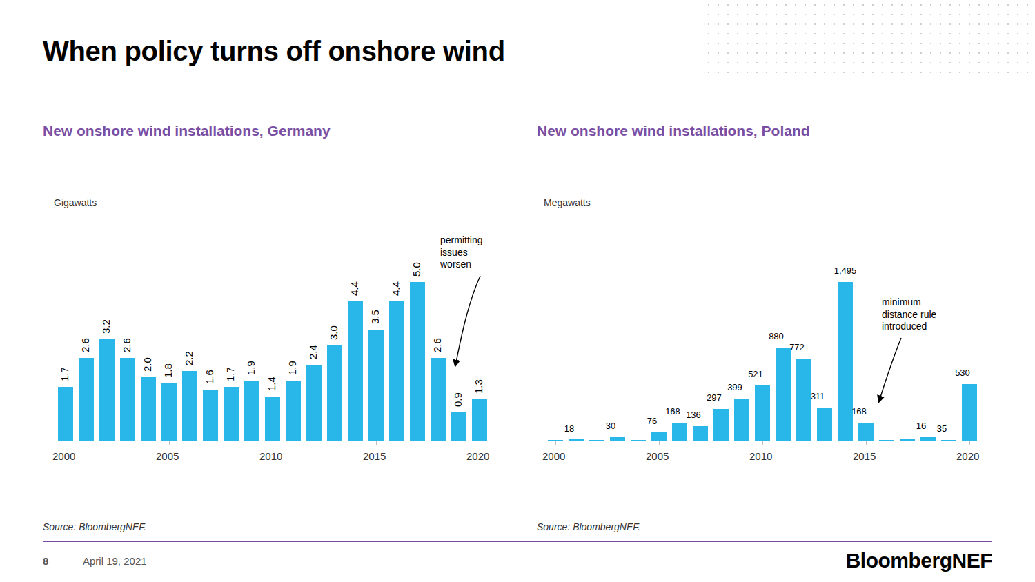When policy turns off onshore wind
New onshore wind installations, Germany
New onshore wind installations, Poland
Gigawatts
Megawatts
1.7
2.6
3.2
2.6
2.0
1.8
2.2
1.6
1.7
1.9
1.4
1.9
2.4
3.0
4.4
3.5
4.4
5.0
2.6
0.9
1.3
2000
2005
2010
2015
2020
permitting
issues
worsen
18
30
76
168
136
297
399
521
880
772
311
1,495
168
16
35
530
2000
2005
2010
2015
2020
minimum
distance rule
introduced
Source: BloombergNEF.
Source: BloombergNEF.
8
April 19, 2021
BloombergNEF